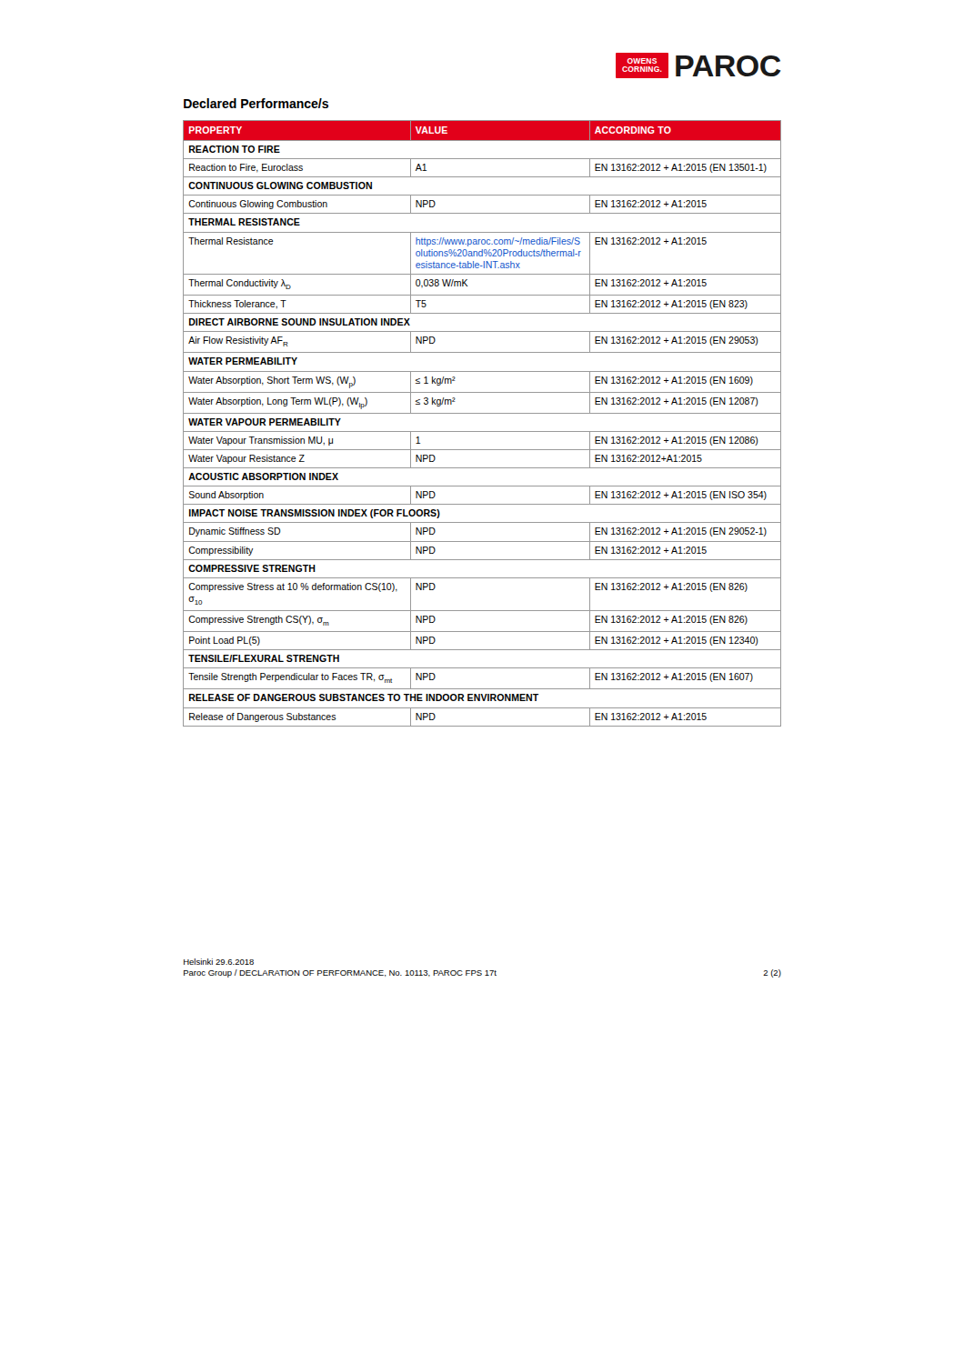OWENS CORNING.
PAROC
Declared Performance/s
| PROPERTY | VALUE | ACCORDING TO |
| --- | --- | --- |
| REACTION TO FIRE |
| Reaction to Fire, Euroclass | A1 | EN 13162:2012 + A1:2015 (EN 13501-1) |
| CONTINUOUS GLOWING COMBUSTION |
| Continuous Glowing Combustion | NPD | EN 13162:2012 + A1:2015 |
| THERMAL RESISTANCE |
| Thermal Resistance | https://www.paroc.com/~/media/Files/Solutions%20and%20Products/thermal-resistance-table-INT.ashx | EN 13162:2012 + A1:2015 |
| Thermal Conductivity λ D | 0,038 W/mK | EN 13162:2012 + A1:2015 |
| Thickness Tolerance, T | T5 | EN 13162:2012 + A1:2015 (EN 823) |
| DIRECT AIRBORNE SOUND INSULATION INDEX |
| Air Flow Resistivity AF R | NPD | EN 13162:2012 + A1:2015 (EN 29053) |
| WATER PERMEABILITY |
| Water Absorption, Short Term WS, (W p ) | ≤ 1 kg/m² | EN 13162:2012 + A1:2015 (EN 1609) |
| Water Absorption, Long Term WL(P), (W lp ) | ≤ 3 kg/m² | EN 13162:2012 + A1:2015 (EN 12087) |
| WATER VAPOUR PERMEABILITY |
| Water Vapour Transmission MU, μ | 1 | EN 13162:2012 + A1:2015 (EN 12086) |
| Water Vapour Resistance Z | NPD | EN 13162:2012+A1:2015 |
| ACOUSTIC ABSORPTION INDEX |
| Sound Absorption | NPD | EN 13162:2012 + A1:2015 (EN ISO 354) |
| IMPACT NOISE TRANSMISSION INDEX (FOR FLOORS) |
| Dynamic Stiffness SD | NPD | EN 13162:2012 + A1:2015 (EN 29052-1) |
| Compressibility | NPD | EN 13162:2012 + A1:2015 |
| COMPRESSIVE STRENGTH |
| Compressive Stress at 10 % deformation CS(10), σ 10 | NPD | EN 13162:2012 + A1:2015 (EN 826) |
| Compressive Strength CS(Y), σ m | NPD | EN 13162:2012 + A1:2015 (EN 826) |
| Point Load PL(5) | NPD | EN 13162:2012 + A1:2015 (EN 12340) |
| TENSILE/FLEXURAL STRENGTH |
| Tensile Strength Perpendicular to Faces TR, σ mt | NPD | EN 13162:2012 + A1:2015 (EN 1607) |
| RELEASE OF DANGEROUS SUBSTANCES TO THE INDOOR ENVIRONMENT |
| Release of Dangerous Substances | NPD | EN 13162:2012 + A1:2015 |
Helsinki 29.6.2018
Paroc Group / DECLARATION OF PERFORMANCE, No. 10113, PAROC FPS 17t
2 (2)